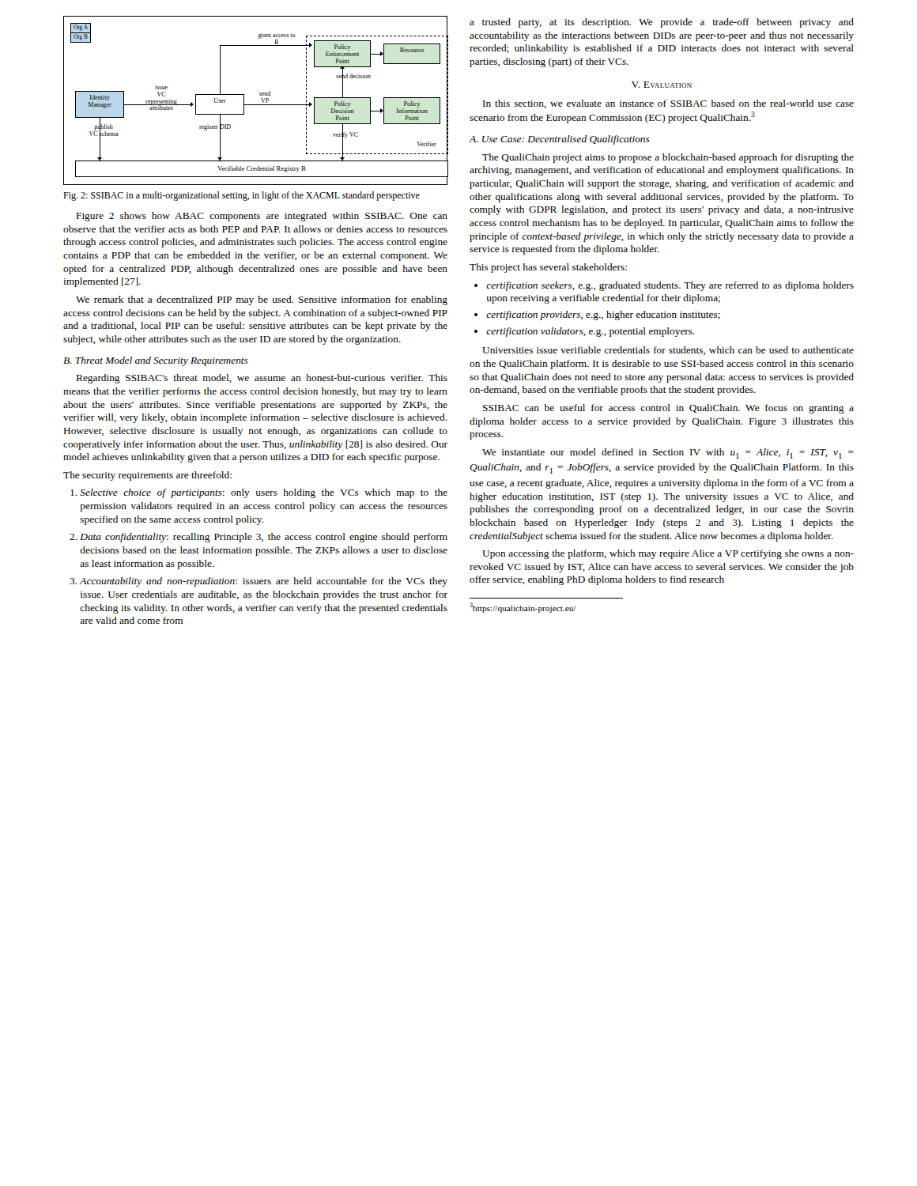Org A
Org B
Verifier
Identity
Manager
User
Policy
Enforcement
Point
Resource
Policy
Decision
Point
Policy
Information
Point
Verifiable Credential Registry B
grant access to
R
issue
VC
representing
attributes
send
VP
send decision
publish
VC schema
register DID
verify VC
Fig. 2: SSIBAC in a multi-organizational setting, in light of the XACML standard perspective
Figure 2 shows how ABAC components are integrated within SSIBAC. One can observe that the verifier acts as both PEP and PAP. It allows or denies access to resources through access control policies, and administrates such policies. The access control engine contains a PDP that can be embedded in the verifier, or be an external component. We opted for a centralized PDP, although decentralized ones are possible and have been implemented [27].
We remark that a decentralized PIP may be used. Sensitive information for enabling access control decisions can be held by the subject. A combination of a subject-owned PIP and a traditional, local PIP can be useful: sensitive attributes can be kept private by the subject, while other attributes such as the user ID are stored by the organization.
B. Threat Model and Security Requirements
Regarding SSIBAC's threat model, we assume an honest-but-curious verifier. This means that the verifier performs the access control decision honestly, but may try to learn about the users' attributes. Since verifiable presentations are supported by ZKPs, the verifier will, very likely, obtain incomplete information – selective disclosure is achieved. However, selective disclosure is usually not enough, as organizations can collude to cooperatively infer information about the user. Thus, unlinkability [28] is also desired. Our model achieves unlinkability given that a person utilizes a DID for each specific purpose.
The security requirements are threefold:
Selective choice of participants: only users holding the VCs which map to the permission validators required in an access control policy can access the resources specified on the same access control policy.
Data confidentiality: recalling Principle 3, the access control engine should perform decisions based on the least information possible. The ZKPs allows a user to disclose as least information as possible.
Accountability and non-repudiation: issuers are held accountable for the VCs they issue. User credentials are auditable, as the blockchain provides the trust anchor for checking its validity. In other words, a verifier can verify that the presented credentials are valid and come from
a trusted party, at its description. We provide a trade-off between privacy and accountability as the interactions between DIDs are peer-to-peer and thus not necessarily recorded; unlinkability is established if a DID interacts does not interact with several parties, disclosing (part) of their VCs.
V. Evaluation
In this section, we evaluate an instance of SSIBAC based on the real-world use case scenario from the European Commission (EC) project QualiChain.3
A. Use Case: Decentralised Qualifications
The QualiChain project aims to propose a blockchain-based approach for disrupting the archiving, management, and verification of educational and employment qualifications. In particular, QualiChain will support the storage, sharing, and verification of academic and other qualifications along with several additional services, provided by the platform. To comply with GDPR legislation, and protect its users' privacy and data, a non-intrusive access control mechanism has to be deployed. In particular, QualiChain aims to follow the principle of context-based privilege, in which only the strictly necessary data to provide a service is requested from the diploma holder.
This project has several stakeholders:
certification seekers, e.g., graduated students. They are referred to as diploma holders upon receiving a verifiable credential for their diploma;
certification providers, e.g., higher education institutes;
certification validators, e.g., potential employers.
Universities issue verifiable credentials for students, which can be used to authenticate on the QualiChain platform. It is desirable to use SSI-based access control in this scenario so that QualiChain does not need to store any personal data: access to services is provided on-demand, based on the verifiable proofs that the student provides.
SSIBAC can be useful for access control in QualiChain. We focus on granting a diploma holder access to a service provided by QualiChain. Figure 3 illustrates this process.
We instantiate our model defined in Section IV with u1 = Alice, i1 = IST, v1 = QualiChain, and r1 = JobOffers, a service provided by the QualiChain Platform. In this use case, a recent graduate, Alice, requires a university diploma in the form of a VC from a higher education institution, IST (step 1). The university issues a VC to Alice, and publishes the corresponding proof on a decentralized ledger, in our case the Sovrin blockchain based on Hyperledger Indy (steps 2 and 3). Listing 1 depicts the credentialSubject schema issued for the student. Alice now becomes a diploma holder.
Upon accessing the platform, which may require Alice a VP certifying she owns a non-revoked VC issued by IST, Alice can have access to several services. We consider the job offer service, enabling PhD diploma holders to find research
3https://qualichain-project.eu/